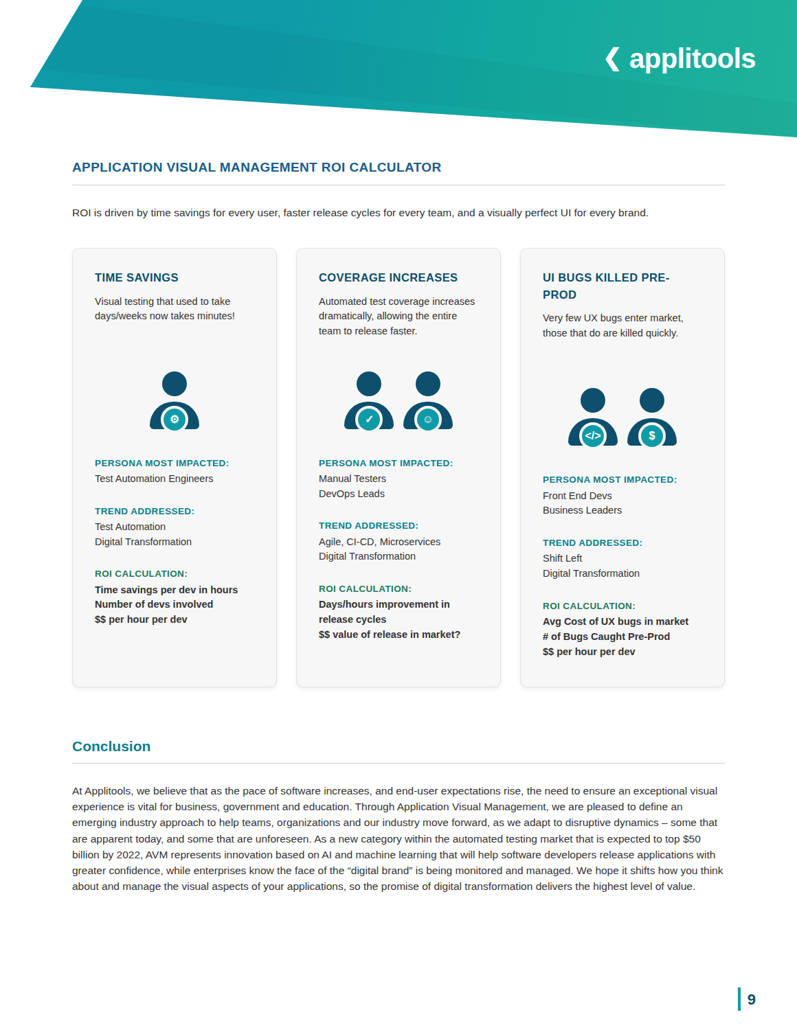❮applitools
Application Visual Management ROI Calculator
ROI is driven by time savings for every user, faster release cycles for every team, and a visually perfect UI for every brand.
Time Savings
Visual testing that used to take days/weeks now takes minutes!
⚙
Persona Most Impacted:
Test Automation Engineers
Trend Addressed:
Test Automation
Digital Transformation
ROI Calculation:
Time savings per dev in hours
Number of devs involved
$$ per hour per dev
Coverage Increases
Automated test coverage increases dramatically, allowing the entire team to release faster.
✓
☺
Persona Most Impacted:
Manual Testers
DevOps Leads
Trend Addressed:
Agile, CI-CD, Microservices
Digital Transformation
ROI Calculation:
Days/hours improvement in release cycles
$$ value of release in market?
UI Bugs Killed Pre-Prod
Very few UX bugs enter market, those that do are killed quickly.
</>
$
Persona Most Impacted:
Front End Devs
Business Leaders
Trend Addressed:
Shift Left
Digital Transformation
ROI Calculation:
Avg Cost of UX bugs in market
# of Bugs Caught Pre-Prod
$$ per hour per dev
Conclusion
At Applitools, we believe that as the pace of software increases, and end-user expectations rise, the need to ensure an exceptional visual experience is vital for business, government and education. Through Application Visual Management, we are pleased to define an emerging industry approach to help teams, organizations and our industry move forward, as we adapt to disruptive dynamics – some that are apparent today, and some that are unforeseen. As a new category within the automated testing market that is expected to top $50 billion by 2022, AVM represents innovation based on AI and machine learning that will help software developers release applications with greater confidence, while enterprises know the face of the “digital brand” is being monitored and managed. We hope it shifts how you think about and manage the visual aspects of your applications, so the promise of digital transformation delivers the highest level of value.
9